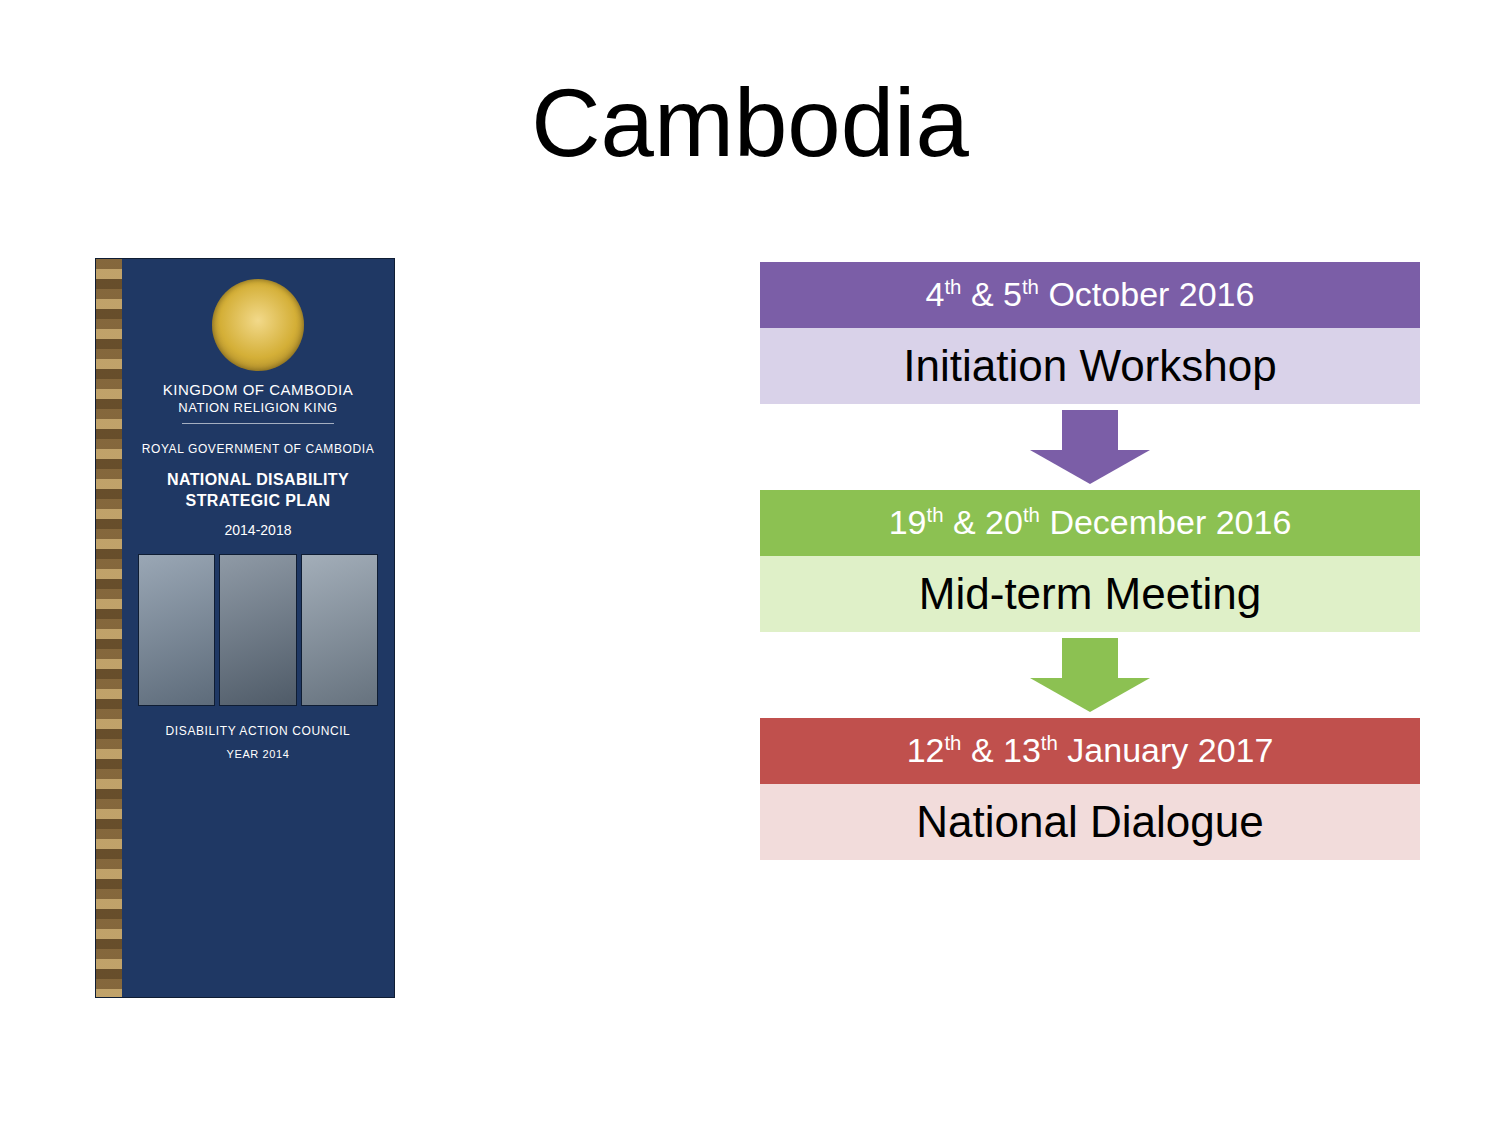Cambodia
KINGDOM OF CAMBODIA
NATION RELIGION KING
ROYAL GOVERNMENT OF CAMBODIA
NATIONAL DISABILITY STRATEGIC PLAN
2014-2018
DISABILITY ACTION COUNCIL
YEAR 2014
4th & 5th October 2016
Initiation Workshop
19th & 20th December 2016
Mid-term Meeting
12th & 13th January 2017
National Dialogue